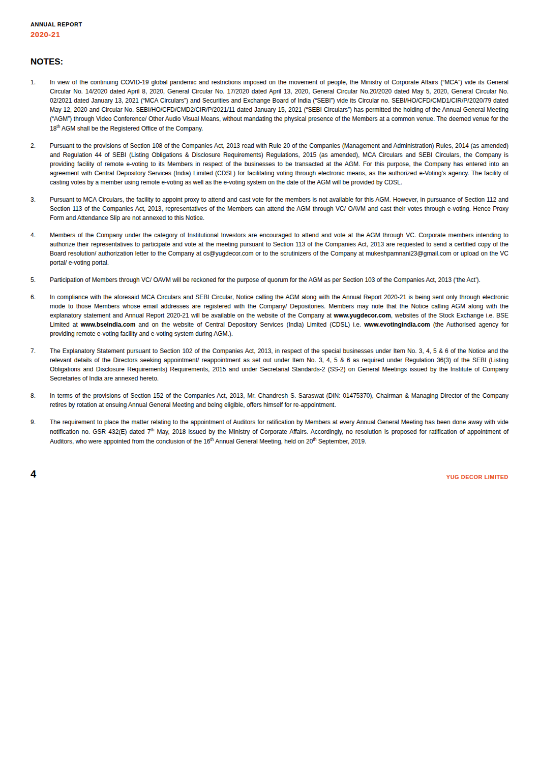ANNUAL REPORT
2020-21
NOTES:
In view of the continuing COVID-19 global pandemic and restrictions imposed on the movement of people, the Ministry of Corporate Affairs (“MCA”) vide its General Circular No. 14/2020 dated April 8, 2020, General Circular No. 17/2020 dated April 13, 2020, General Circular No.20/2020 dated May 5, 2020, General Circular No. 02/2021 dated January 13, 2021 (“MCA Circulars”) and Securities and Exchange Board of India (“SEBI”) vide its Circular no. SEBI/HO/CFD/CMD1/CIR/P/2020/79 dated May 12, 2020 and Circular No. SEBI/HO/CFD/CMD2/CIR/P/2021/11 dated January 15, 2021 (“SEBI Circulars”) has permitted the holding of the Annual General Meeting (“AGM”) through Video Conference/ Other Audio Visual Means, without mandating the physical presence of the Members at a common venue. The deemed venue for the 18th AGM shall be the Registered Office of the Company.
Pursuant to the provisions of Section 108 of the Companies Act, 2013 read with Rule 20 of the Companies (Management and Administration) Rules, 2014 (as amended) and Regulation 44 of SEBI (Listing Obligations & Disclosure Requirements) Regulations, 2015 (as amended), MCA Circulars and SEBI Circulars, the Company is providing facility of remote e-voting to its Members in respect of the businesses to be transacted at the AGM. For this purpose, the Company has entered into an agreement with Central Depository Services (India) Limited (CDSL) for facilitating voting through electronic means, as the authorized e-Voting’s agency. The facility of casting votes by a member using remote e-voting as well as the e-voting system on the date of the AGM will be provided by CDSL.
Pursuant to MCA Circulars, the facility to appoint proxy to attend and cast vote for the members is not available for this AGM. However, in pursuance of Section 112 and Section 113 of the Companies Act, 2013, representatives of the Members can attend the AGM through VC/ OAVM and cast their votes through e-voting. Hence Proxy Form and Attendance Slip are not annexed to this Notice.
Members of the Company under the category of Institutional Investors are encouraged to attend and vote at the AGM through VC. Corporate members intending to authorize their representatives to participate and vote at the meeting pursuant to Section 113 of the Companies Act, 2013 are requested to send a certified copy of the Board resolution/ authorization letter to the Company at cs@yugdecor.com or to the scrutinizers of the Company at mukeshpamnani23@gmail.com or upload on the VC portal/ e-voting portal.
Participation of Members through VC/ OAVM will be reckoned for the purpose of quorum for the AGM as per Section 103 of the Companies Act, 2013 (‘the Act’).
In compliance with the aforesaid MCA Circulars and SEBI Circular, Notice calling the AGM along with the Annual Report 2020-21 is being sent only through electronic mode to those Members whose email addresses are registered with the Company/ Depositories. Members may note that the Notice calling AGM along with the explanatory statement and Annual Report 2020-21 will be available on the website of the Company at www.yugdecor.com, websites of the Stock Exchange i.e. BSE Limited at www.bseindia.com and on the website of Central Depository Services (India) Limited (CDSL) i.e. www.evotingindia.com (the Authorised agency for providing remote e-voting facility and e-voting system during AGM.).
The Explanatory Statement pursuant to Section 102 of the Companies Act, 2013, in respect of the special businesses under Item No. 3, 4, 5 & 6 of the Notice and the relevant details of the Directors seeking appointment/ reappointment as set out under Item No. 3, 4, 5 & 6 as required under Regulation 36(3) of the SEBI (Listing Obligations and Disclosure Requirements) Requirements, 2015 and under Secretarial Standards-2 (SS-2) on General Meetings issued by the Institute of Company Secretaries of India are annexed hereto.
In terms of the provisions of Section 152 of the Companies Act, 2013, Mr. Chandresh S. Saraswat (DIN: 01475370), Chairman & Managing Director of the Company retires by rotation at ensuing Annual General Meeting and being eligible, offers himself for re-appointment.
The requirement to place the matter relating to the appointment of Auditors for ratification by Members at every Annual General Meeting has been done away with vide notification no. GSR 432(E) dated 7th May, 2018 issued by the Ministry of Corporate Affairs. Accordingly, no resolution is proposed for ratification of appointment of Auditors, who were appointed from the conclusion of the 16th Annual General Meeting, held on 20th September, 2019.
4
YUG DECOR LIMITED